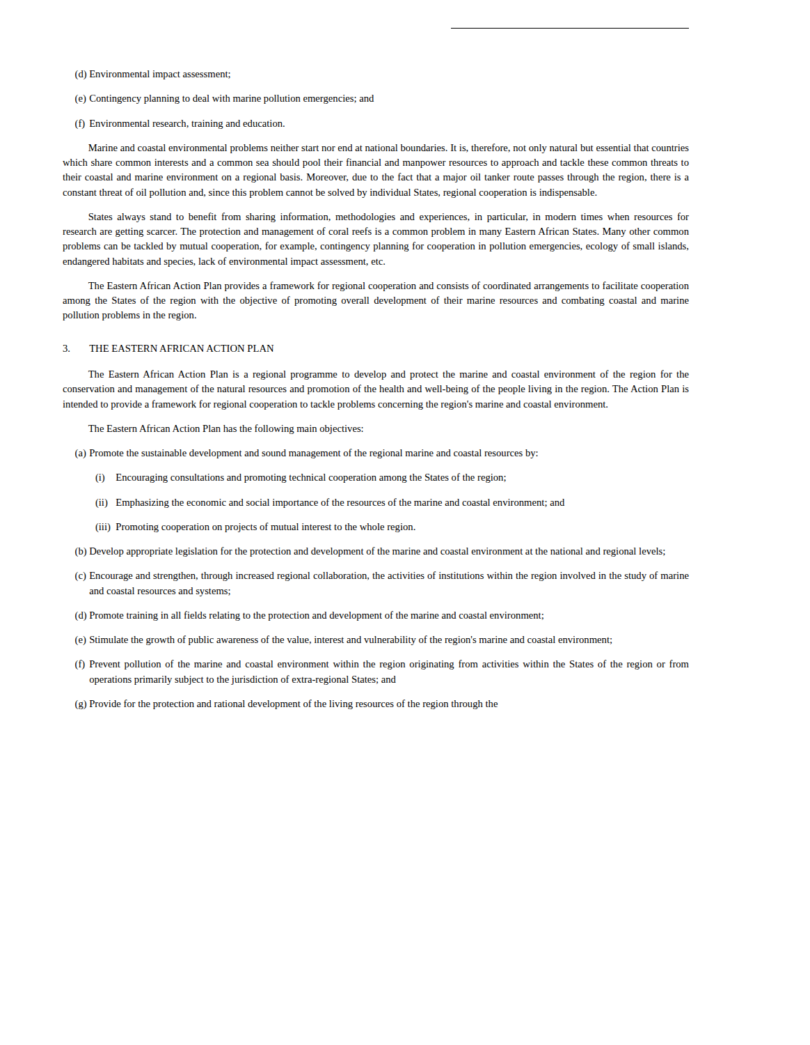(d) Environmental impact assessment;
(e) Contingency planning to deal with marine pollution emergencies; and
(f) Environmental research, training and education.
Marine and coastal environmental problems neither start nor end at national boundaries. It is, therefore, not only natural but essential that countries which share common interests and a common sea should pool their financial and manpower resources to approach and tackle these common threats to their coastal and marine environment on a regional basis. Moreover, due to the fact that a major oil tanker route passes through the region, there is a constant threat of oil pollution and, since this problem cannot be solved by individual States, regional cooperation is indispensable.
States always stand to benefit from sharing information, methodologies and experiences, in particular, in modern times when resources for research are getting scarcer. The protection and management of coral reefs is a common problem in many Eastern African States. Many other common problems can be tackled by mutual cooperation, for example, contingency planning for cooperation in pollution emergencies, ecology of small islands, endangered habitats and species, lack of environmental impact assessment, etc.
The Eastern African Action Plan provides a framework for regional cooperation and consists of coordinated arrangements to facilitate cooperation among the States of the region with the objective of promoting overall development of their marine resources and combating coastal and marine pollution problems in the region.
3. THE EASTERN AFRICAN ACTION PLAN
The Eastern African Action Plan is a regional programme to develop and protect the marine and coastal environment of the region for the conservation and management of the natural resources and promotion of the health and well-being of the people living in the region. The Action Plan is intended to provide a framework for regional cooperation to tackle problems concerning the region's marine and coastal environment.
The Eastern African Action Plan has the following main objectives:
(a) Promote the sustainable development and sound management of the regional marine and coastal resources by:
(i) Encouraging consultations and promoting technical cooperation among the States of the region;
(ii) Emphasizing the economic and social importance of the resources of the marine and coastal environment; and
(iii) Promoting cooperation on projects of mutual interest to the whole region.
(b) Develop appropriate legislation for the protection and development of the marine and coastal environment at the national and regional levels;
(c) Encourage and strengthen, through increased regional collaboration, the activities of institutions within the region involved in the study of marine and coastal resources and systems;
(d) Promote training in all fields relating to the protection and development of the marine and coastal environment;
(e) Stimulate the growth of public awareness of the value, interest and vulnerability of the region's marine and coastal environment;
(f) Prevent pollution of the marine and coastal environment within the region originating from activities within the States of the region or from operations primarily subject to the jurisdiction of extra-regional States; and
(g) Provide for the protection and rational development of the living resources of the region through the